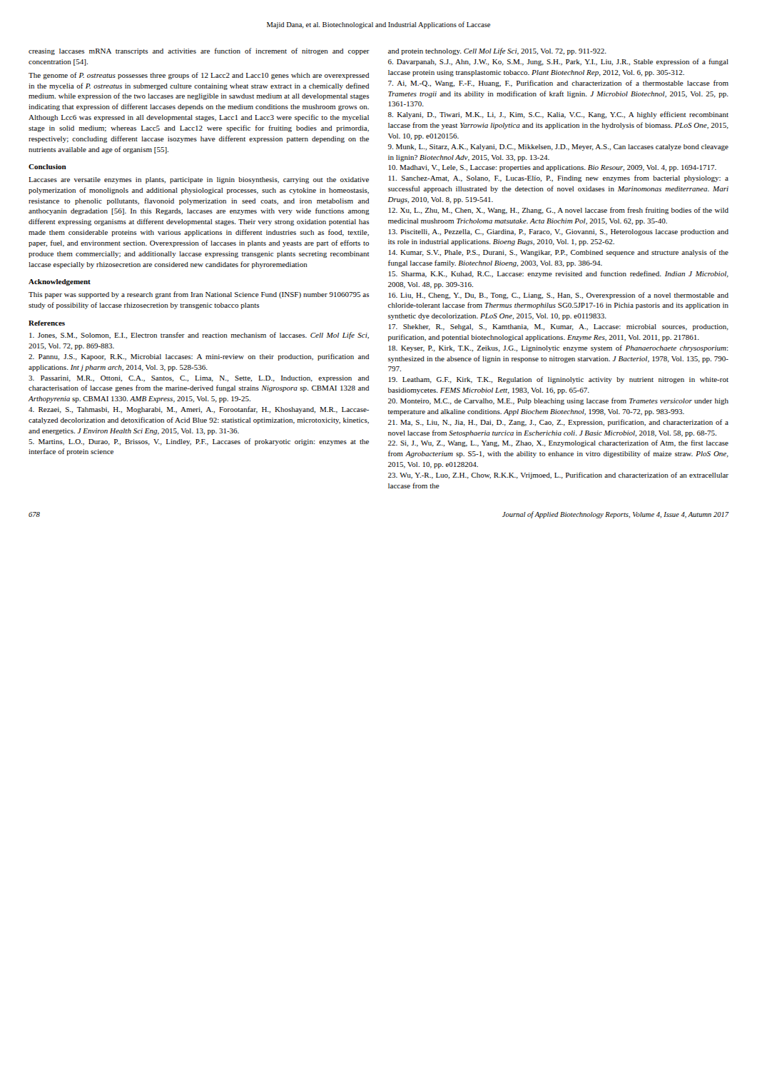Majid Dana, et al. Biotechnological and Industrial Applications of Laccase
creasing laccases mRNA transcripts and activities are function of increment of nitrogen and copper concentration [54].
The genome of P. ostreatus possesses three groups of 12 Lacc2 and Lacc10 genes which are overexpressed in the mycelia of P. ostreatus in submerged culture containing wheat straw extract in a chemically defined medium. while expression of the two laccases are negligible in sawdust medium at all developmental stages indicating that expression of different laccases depends on the medium conditions the mushroom grows on. Although Lcc6 was expressed in all developmental stages, Lacc1 and Lacc3 were specific to the mycelial stage in solid medium; whereas Lacc5 and Lacc12 were specific for fruiting bodies and primordia, respectively; concluding different laccase isozymes have different expression pattern depending on the nutrients available and age of organism [55].
Conclusion
Laccases are versatile enzymes in plants, participate in lignin biosynthesis, carrying out the oxidative polymerization of monolignols and additional physiological processes, such as cytokine in homeostasis, resistance to phenolic pollutants, flavonoid polymerization in seed coats, and iron metabolism and anthocyanin degradation [56]. In this Regards, laccases are enzymes with very wide functions among different expressing organisms at different developmental stages. Their very strong oxidation potential has made them considerable proteins with various applications in different industries such as food, textile, paper, fuel, and environment section. Overexpression of laccases in plants and yeasts are part of efforts to produce them commercially; and additionally laccase expressing transgenic plants secreting recombinant laccase especially by rhizosecretion are considered new candidates for phyroremediation
Acknowledgement
This paper was supported by a research grant from Iran National Science Fund (INSF) number 91060795 as study of possibility of laccase rhizosecretion by transgenic tobacco plants
References
1. Jones, S.M., Solomon, E.I., Electron transfer and reaction mechanism of laccases. Cell Mol Life Sci, 2015, Vol. 72, pp. 869-883.
2. Pannu, J.S., Kapoor, R.K., Microbial laccases: A mini-review on their production, purification and applications. Int j pharm arch, 2014, Vol. 3, pp. 528-536.
3. Passarini, M.R., Ottoni, C.A., Santos, C., Lima, N., Sette, L.D., Induction, expression and characterisation of laccase genes from the marine-derived fungal strains Nigrospora sp. CBMAI 1328 and Arthopyrenia sp. CBMAI 1330. AMB Express, 2015, Vol. 5, pp. 19-25.
4. Rezaei, S., Tahmasbi, H., Mogharabi, M., Ameri, A., Forootanfar, H., Khoshayand, M.R., Laccase-catalyzed decolorization and detoxification of Acid Blue 92: statistical optimization, microtoxicity, kinetics, and energetics. J Environ Health Sci Eng, 2015, Vol. 13, pp. 31-36.
5. Martins, L.O., Durao, P., Brissos, V., Lindley, P.F., Laccases of prokaryotic origin: enzymes at the interface of protein science
and protein technology. Cell Mol Life Sci, 2015, Vol. 72, pp. 911-922.
6. Davarpanah, S.J., Ahn, J.W., Ko, S.M., Jung, S.H., Park, Y.I., Liu, J.R., Stable expression of a fungal laccase protein using transplastomic tobacco. Plant Biotechnol Rep, 2012, Vol. 6, pp. 305-312.
7. Ai, M.-Q., Wang, F.-F., Huang, F., Purification and characterization of a thermostable laccase from Trametes trogii and its ability in modification of kraft lignin. J Microbiol Biotechnol, 2015, Vol. 25, pp. 1361-1370.
8. Kalyani, D., Tiwari, M.K., Li, J., Kim, S.C., Kalia, V.C., Kang, Y.C., A highly efficient recombinant laccase from the yeast Yarrowia lipolytica and its application in the hydrolysis of biomass. PLoS One, 2015, Vol. 10, pp. e0120156.
9. Munk, L., Sitarz, A.K., Kalyani, D.C., Mikkelsen, J.D., Meyer, A.S., Can laccases catalyze bond cleavage in lignin? Biotechnol Adv, 2015, Vol. 33, pp. 13-24.
10. Madhavi, V., Lele, S., Laccase: properties and applications. Bio Resour, 2009, Vol. 4, pp. 1694-1717.
11. Sanchez-Amat, A., Solano, F., Lucas-Elío, P., Finding new enzymes from bacterial physiology: a successful approach illustrated by the detection of novel oxidases in Marinomonas mediterranea. Mari Drugs, 2010, Vol. 8, pp. 519-541.
12. Xu, L., Zhu, M., Chen, X., Wang, H., Zhang, G., A novel laccase from fresh fruiting bodies of the wild medicinal mushroom Tricholoma matsutake. Acta Biochim Pol, 2015, Vol. 62, pp. 35-40.
13. Piscitelli, A., Pezzella, C., Giardina, P., Faraco, V., Giovanni, S., Heterologous laccase production and its role in industrial applications. Bioeng Bugs, 2010, Vol. 1, pp. 252-62.
14. Kumar, S.V., Phale, P.S., Durani, S., Wangikar, P.P., Combined sequence and structure analysis of the fungal laccase family. Biotechnol Bioeng, 2003, Vol. 83, pp. 386-94.
15. Sharma, K.K., Kuhad, R.C., Laccase: enzyme revisited and function redefined. Indian J Microbiol, 2008, Vol. 48, pp. 309-316.
16. Liu, H., Cheng, Y., Du, B., Tong, C., Liang, S., Han, S., Overexpression of a novel thermostable and chloride-tolerant laccase from Thermus thermophilus SG0.5JP17-16 in Pichia pastoris and its application in synthetic dye decolorization. PLoS One, 2015, Vol. 10, pp. e0119833.
17. Shekher, R., Sehgal, S., Kamthania, M., Kumar, A., Laccase: microbial sources, production, purification, and potential biotechnological applications. Enzyme Res, 2011, Vol. 2011, pp. 217861.
18. Keyser, P., Kirk, T.K., Zeikus, J.G., Ligninolytic enzyme system of Phanaerochaete chrysosporium: synthesized in the absence of lignin in response to nitrogen starvation. J Bacteriol, 1978, Vol. 135, pp. 790-797.
19. Leatham, G.F., Kirk, T.K., Regulation of ligninolytic activity by nutrient nitrogen in white-rot basidiomycetes. FEMS Microbiol Lett, 1983, Vol. 16, pp. 65-67.
20. Monteiro, M.C., de Carvalho, M.E., Pulp bleaching using laccase from Trametes versicolor under high temperature and alkaline conditions. Appl Biochem Biotechnol, 1998, Vol. 70-72, pp. 983-993.
21. Ma, S., Liu, N., Jia, H., Dai, D., Zang, J., Cao, Z., Expression, purification, and characterization of a novel laccase from Setosphaeria turcica in Escherichia coli. J Basic Microbiol, 2018, Vol. 58, pp. 68-75.
22. Si, J., Wu, Z., Wang, L., Yang, M., Zhao, X., Enzymological characterization of Atm, the first laccase from Agrobacterium sp. S5-1, with the ability to enhance in vitro digestibility of maize straw. PloS One, 2015, Vol. 10, pp. e0128204.
23. Wu, Y.-R., Luo, Z.H., Chow, R.K.K., Vrijmoed, L., Purification and characterization of an extracellular laccase from the
678 Journal of Applied Biotechnology Reports, Volume 4, Issue 4, Autumn 2017